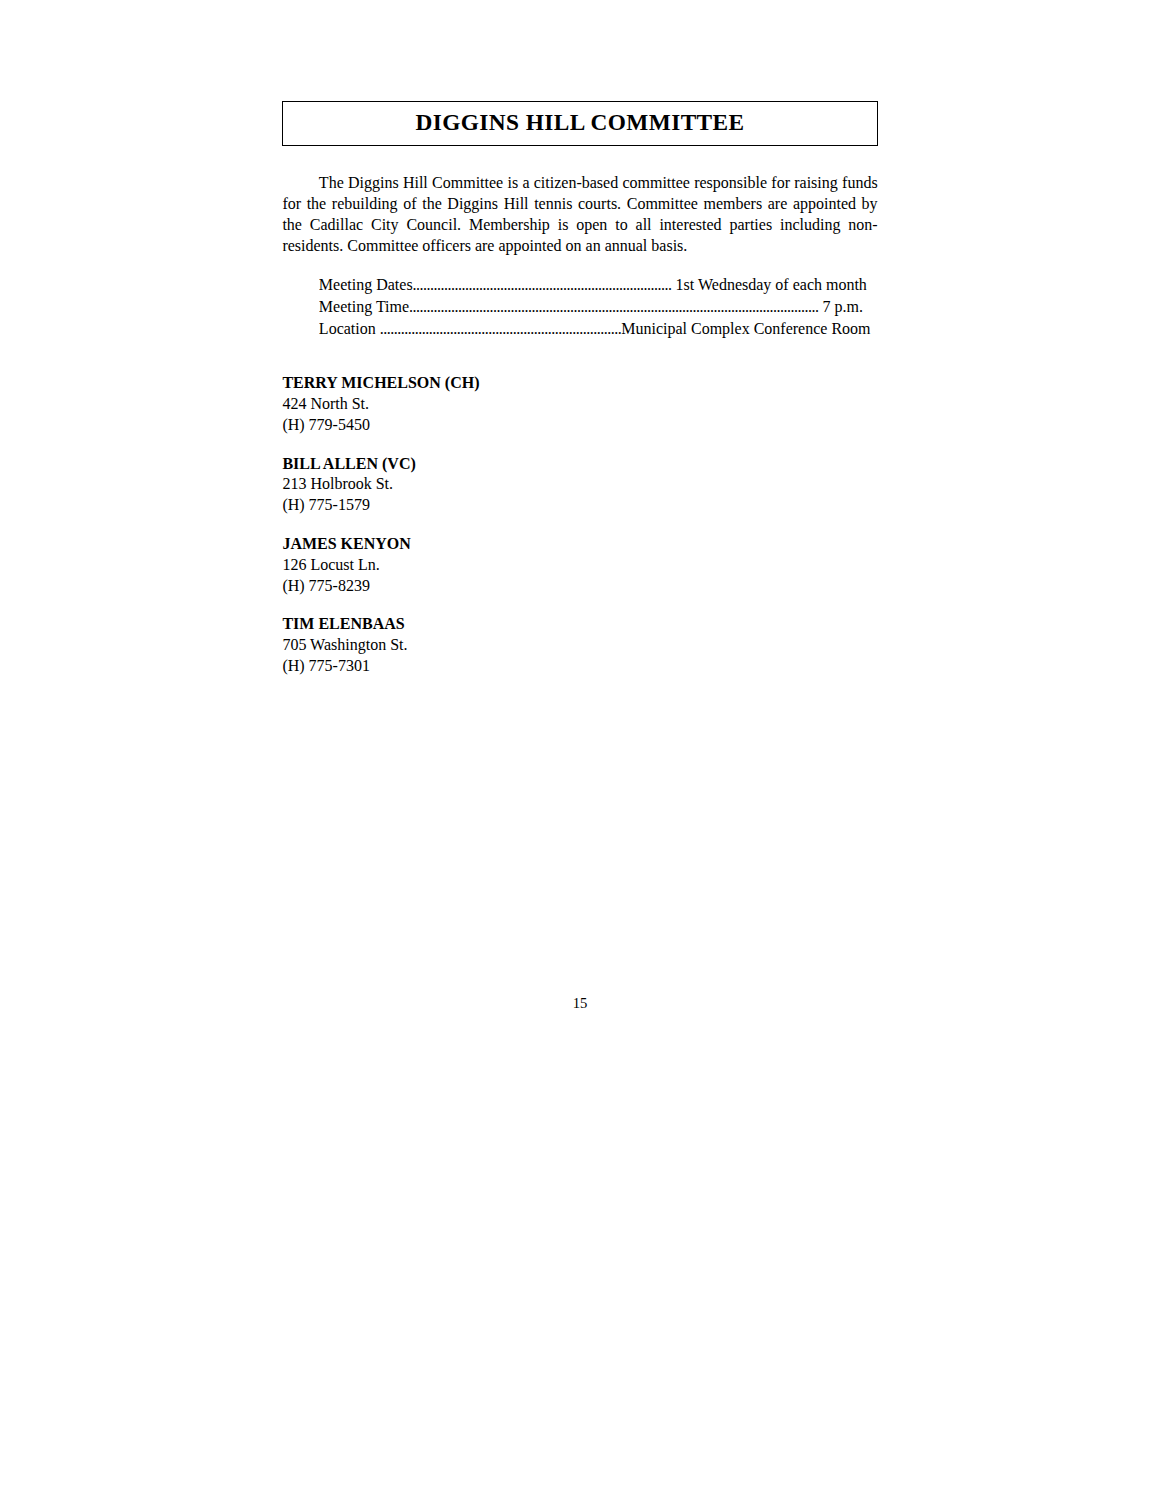DIGGINS HILL COMMITTEE
The Diggins Hill Committee is a citizen-based committee responsible for raising funds for the rebuilding of the Diggins Hill tennis courts. Committee members are appointed by the Cadillac City Council. Membership is open to all interested parties including non-residents. Committee officers are appointed on an annual basis.
Meeting Dates.......................................................................... 1st Wednesday of each month
Meeting Time..................................................................................................................... 7 p.m.
Location ..................................................................... Municipal Complex Conference Room
TERRY MICHELSON (CH)
424 North St.
(H) 779-5450
BILL ALLEN (VC)
213 Holbrook St.
(H) 775-1579
JAMES KENYON
126 Locust Ln.
(H) 775-8239
TIM ELENBAAS
705 Washington St.
(H) 775-7301
15